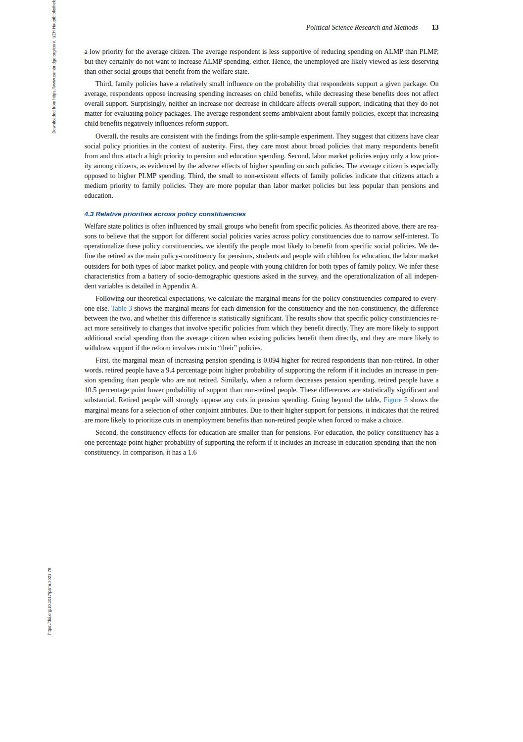Downloaded from https://www.cambridge.org/core. UZH Hauptbibliothek / Zentralbibliothek Zürich, on 08 Feb 2022 at 10:16:42, subject to the Cambridge Core terms of use, available at https://www.cambridge.org/core/terms.
https://doi.org/10.1017/psrm.2021.78
Political Science Research and Methods 13
a low priority for the average citizen. The average respondent is less supportive of reducing spending on ALMP than PLMP, but they certainly do not want to increase ALMP spending, either. Hence, the unemployed are likely viewed as less deserving than other social groups that benefit from the welfare state.
Third, family policies have a relatively small influence on the probability that respondents support a given package. On average, respondents oppose increasing spending increases on child benefits, while decreasing these benefits does not affect overall support. Surprisingly, neither an increase nor decrease in childcare affects overall support, indicating that they do not matter for evaluating policy packages. The average respondent seems ambivalent about family policies, except that increasing child benefits negatively influences reform support.
Overall, the results are consistent with the findings from the split-sample experiment. They suggest that citizens have clear social policy priorities in the context of austerity. First, they care most about broad policies that many respondents benefit from and thus attach a high priority to pension and education spending. Second, labor market policies enjoy only a low priority among citizens, as evidenced by the adverse effects of higher spending on such policies. The average citizen is especially opposed to higher PLMP spending. Third, the small to non-existent effects of family policies indicate that citizens attach a medium priority to family policies. They are more popular than labor market policies but less popular than pensions and education.
4.3 Relative priorities across policy constituencies
Welfare state politics is often influenced by small groups who benefit from specific policies. As theorized above, there are reasons to believe that the support for different social policies varies across policy constituencies due to narrow self-interest. To operationalize these policy constituencies, we identify the people most likely to benefit from specific social policies. We define the retired as the main policy-constituency for pensions, students and people with children for education, the labor market outsiders for both types of labor market policy, and people with young children for both types of family policy. We infer these characteristics from a battery of socio-demographic questions asked in the survey, and the operationalization of all independent variables is detailed in Appendix A.
Following our theoretical expectations, we calculate the marginal means for the policy constituencies compared to everyone else. Table 3 shows the marginal means for each dimension for the constituency and the non-constituency, the difference between the two, and whether this difference is statistically significant. The results show that specific policy constituencies react more sensitively to changes that involve specific policies from which they benefit directly. They are more likely to support additional social spending than the average citizen when existing policies benefit them directly, and they are more likely to withdraw support if the reform involves cuts in “their” policies.
First, the marginal mean of increasing pension spending is 0.094 higher for retired respondents than non-retired. In other words, retired people have a 9.4 percentage point higher probability of supporting the reform if it includes an increase in pension spending than people who are not retired. Similarly, when a reform decreases pension spending, retired people have a 10.5 percentage point lower probability of support than non-retired people. These differences are statistically significant and substantial. Retired people will strongly oppose any cuts in pension spending. Going beyond the table, Figure 5 shows the marginal means for a selection of other conjoint attributes. Due to their higher support for pensions, it indicates that the retired are more likely to prioritize cuts in unemployment benefits than non-retired people when forced to make a choice.
Second, the constituency effects for education are smaller than for pensions. For education, the policy constituency has a one percentage point higher probability of supporting the reform if it includes an increase in education spending than the non-constituency. In comparison, it has a 1.6